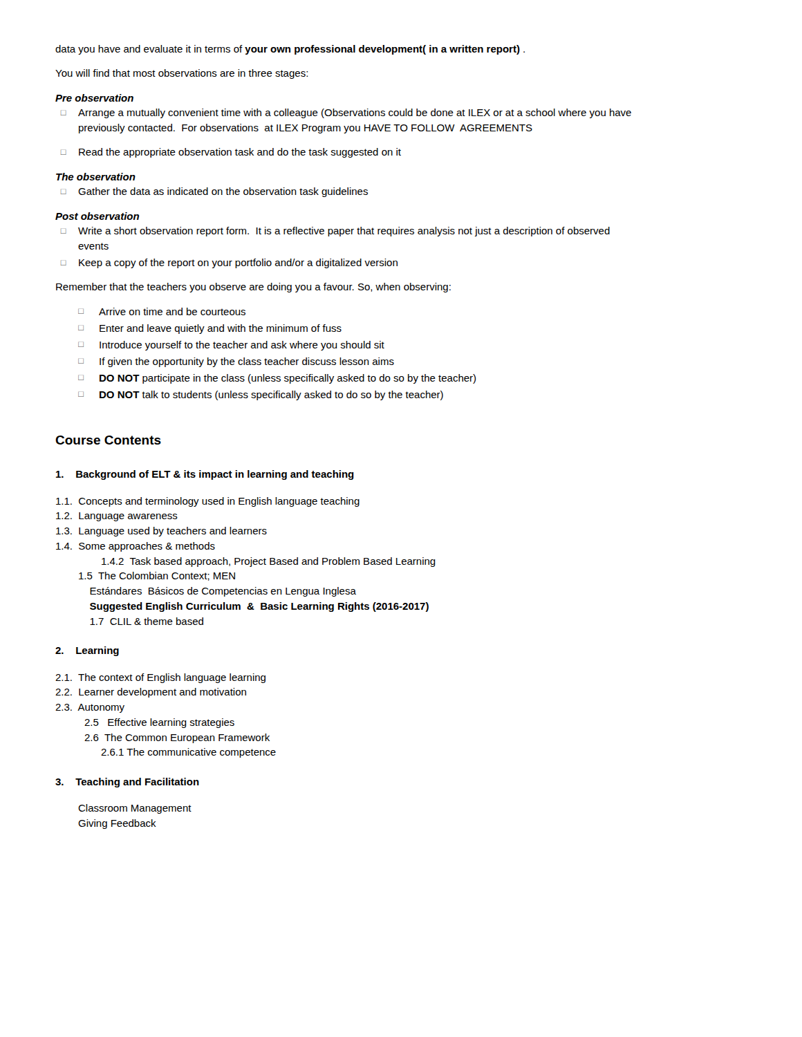data you have and evaluate it in terms of your own professional development( in a written report) .
You will find that most observations are in three stages:
Pre observation
Arrange a mutually convenient time with a colleague (Observations could be done at ILEX or at a school where you have previously contacted. For observations at ILEX Program you HAVE TO FOLLOW AGREEMENTS
Read the appropriate observation task and do the task suggested on it
The observation
Gather the data as indicated on the observation task guidelines
Post observation
Write a short observation report form. It is a reflective paper that requires analysis not just a description of observed events
Keep a copy of the report on your portfolio and/or a digitalized version
Remember that the teachers you observe are doing you a favour. So, when observing:
Arrive on time and be courteous
Enter and leave quietly and with the minimum of fuss
Introduce yourself to the teacher and ask where you should sit
If given the opportunity by the class teacher discuss lesson aims
DO NOT participate in the class (unless specifically asked to do so by the teacher)
DO NOT talk to students (unless specifically asked to do so by the teacher)
Course Contents
1. Background of ELT & its impact in learning and teaching
1.1. Concepts and terminology used in English language teaching
1.2. Language awareness
1.3. Language used by teachers and learners
1.4. Some approaches & methods
1.4.2 Task based approach, Project Based and Problem Based Learning
1.5 The Colombian Context; MEN
Estándares Básicos de Competencias en Lengua Inglesa
Suggested English Curriculum & Basic Learning Rights (2016-2017)
1.7 CLIL & theme based
2. Learning
2.1. The context of English language learning
2.2. Learner development and motivation
2.3. Autonomy
2.5 Effective learning strategies
2.6 The Common European Framework
2.6.1 The communicative competence
3. Teaching and Facilitation
Classroom Management
Giving Feedback